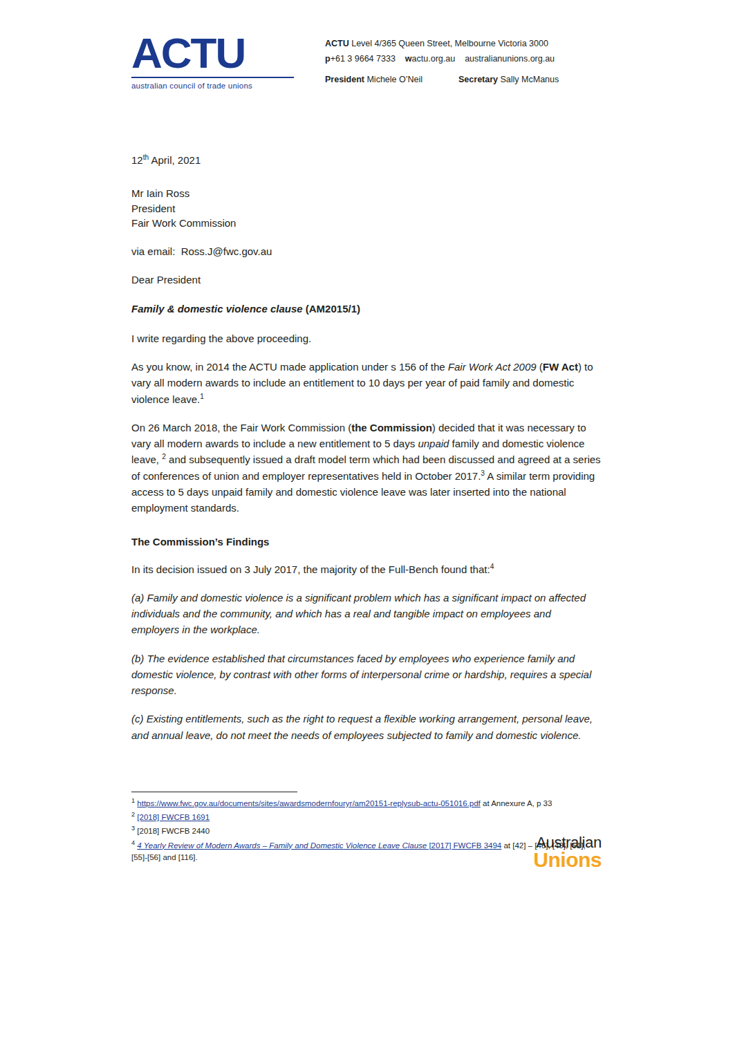ACTU
australian council of trade unions
ACTU Level 4/365 Queen Street, Melbourne Victoria 3000
p+61 3 9664 7333 wactu.org.au australianunions.org.au
President Michele O’Neil Secretary Sally McManus
12th April, 2021
Mr Iain Ross
President
Fair Work Commission
via email: Ross.J@fwc.gov.au
Dear President
Family & domestic violence clause (AM2015/1)
I write regarding the above proceeding.
As you know, in 2014 the ACTU made application under s 156 of the Fair Work Act 2009 (FW Act) to vary all modern awards to include an entitlement to 10 days per year of paid family and domestic violence leave.1
On 26 March 2018, the Fair Work Commission (the Commission) decided that it was necessary to vary all modern awards to include a new entitlement to 5 days unpaid family and domestic violence leave, 2 and subsequently issued a draft model term which had been discussed and agreed at a series of conferences of union and employer representatives held in October 2017.3 A similar term providing access to 5 days unpaid family and domestic violence leave was later inserted into the national employment standards.
The Commission’s Findings
In its decision issued on 3 July 2017, the majority of the Full-Bench found that:4
(a) Family and domestic violence is a significant problem which has a significant impact on affected individuals and the community, and which has a real and tangible impact on employees and employers in the workplace.
(b) The evidence established that circumstances faced by employees who experience family and domestic violence, by contrast with other forms of interpersonal crime or hardship, requires a special response.
(c) Existing entitlements, such as the right to request a flexible working arrangement, personal leave, and annual leave, do not meet the needs of employees subjected to family and domestic violence.
1 https://www.fwc.gov.au/documents/sites/awardsmodernfouryr/am20151-replysub-actu-051016.pdf at Annexure A, p 33
2 [2018] FWCFB 1691
3 [2018] FWCFB 2440
4 4 Yearly Review of Modern Awards – Family and Domestic Violence Leave Clause [2017] FWCFB 3494 at [42] – [46], [49], [51], [55]-[56] and [116].
Australian
Unions